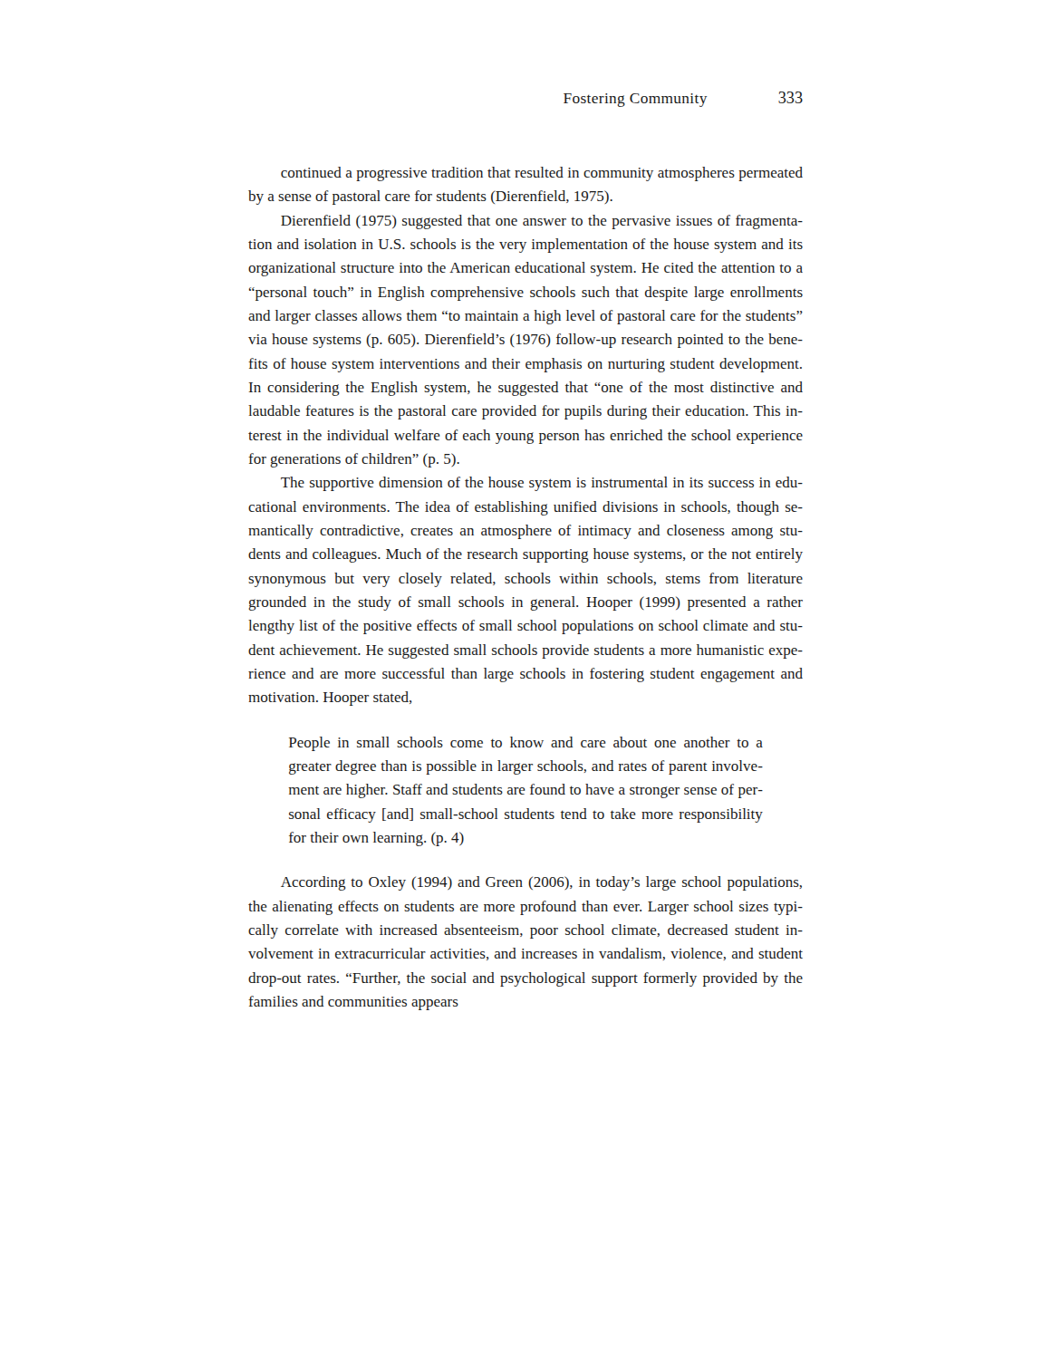Fostering Community 333
continued a progressive tradition that resulted in community atmospheres permeated by a sense of pastoral care for students (Dierenfield, 1975).
Dierenfield (1975) suggested that one answer to the pervasive issues of fragmentation and isolation in U.S. schools is the very implementation of the house system and its organizational structure into the American educational system. He cited the attention to a “personal touch” in English comprehensive schools such that despite large enrollments and larger classes allows them “to maintain a high level of pastoral care for the students” via house systems (p. 605). Dierenfield’s (1976) follow-up research pointed to the benefits of house system interventions and their emphasis on nurturing student development. In considering the English system, he suggested that “one of the most distinctive and laudable features is the pastoral care provided for pupils during their education. This interest in the individual welfare of each young person has enriched the school experience for generations of children” (p. 5).
The supportive dimension of the house system is instrumental in its success in educational environments. The idea of establishing unified divisions in schools, though semantically contradictive, creates an atmosphere of intimacy and closeness among students and colleagues. Much of the research supporting house systems, or the not entirely synonymous but very closely related, schools within schools, stems from literature grounded in the study of small schools in general. Hooper (1999) presented a rather lengthy list of the positive effects of small school populations on school climate and student achievement. He suggested small schools provide students a more humanistic experience and are more successful than large schools in fostering student engagement and motivation. Hooper stated,
People in small schools come to know and care about one another to a greater degree than is possible in larger schools, and rates of parent involvement are higher. Staff and students are found to have a stronger sense of personal efficacy [and] small-school students tend to take more responsibility for their own learning. (p. 4)
According to Oxley (1994) and Green (2006), in today’s large school populations, the alienating effects on students are more profound than ever. Larger school sizes typically correlate with increased absenteeism, poor school climate, decreased student involvement in extracurricular activities, and increases in vandalism, violence, and student drop-out rates. “Further, the social and psychological support formerly provided by the families and communities appears